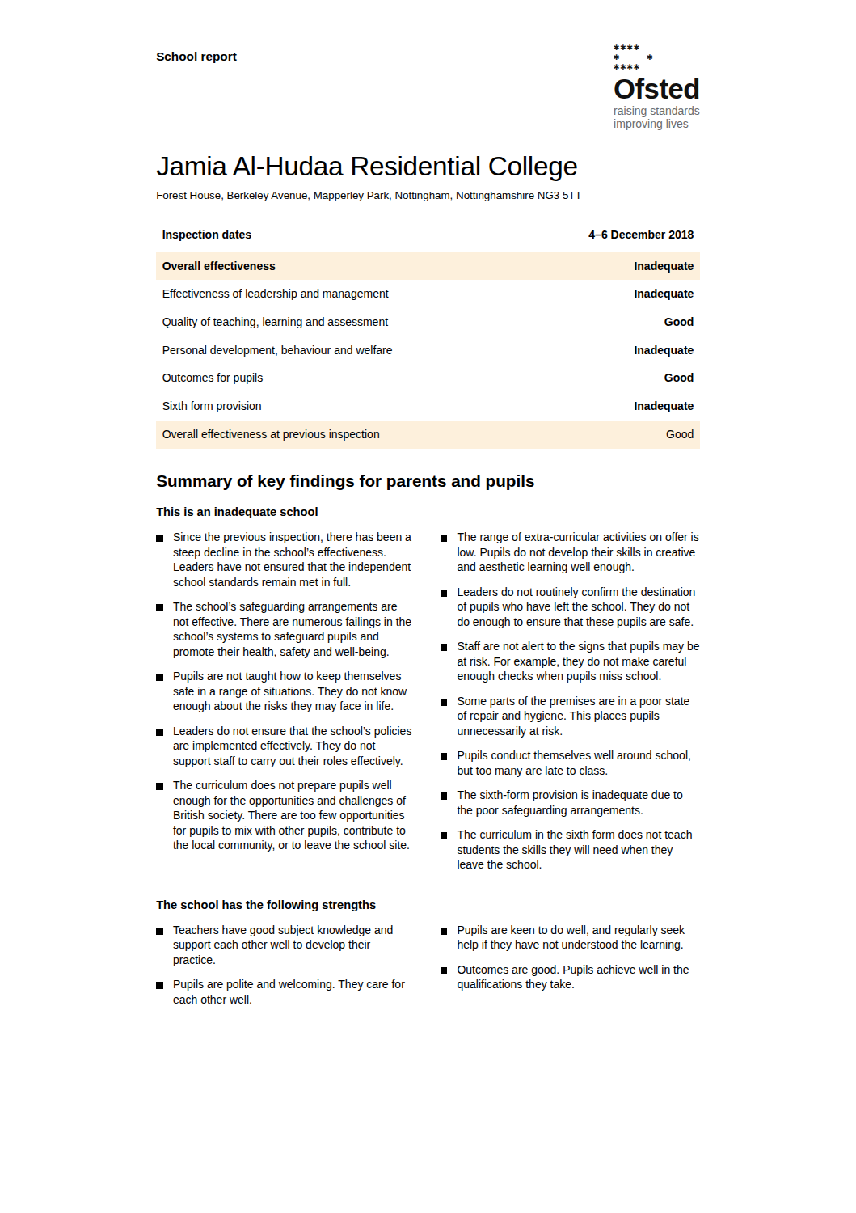School report
✱✱✱✱
✱ ✱
✱✱✱✱
Ofsted
raising standards
improving lives
Jamia Al-Hudaa Residential College
Forest House, Berkeley Avenue, Mapperley Park, Nottingham, Nottinghamshire NG3 5TT
| Inspection dates | 4–6 December 2018 |
| Overall effectiveness | Inadequate |
| Effectiveness of leadership and management | Inadequate |
| Quality of teaching, learning and assessment | Good |
| Personal development, behaviour and welfare | Inadequate |
| Outcomes for pupils | Good |
| Sixth form provision | Inadequate |
| Overall effectiveness at previous inspection | Good |
Summary of key findings for parents and pupils
This is an inadequate school
Since the previous inspection, there has been a steep decline in the school’s effectiveness. Leaders have not ensured that the independent school standards remain met in full.
The school’s safeguarding arrangements are not effective. There are numerous failings in the school’s systems to safeguard pupils and promote their health, safety and well-being.
Pupils are not taught how to keep themselves safe in a range of situations. They do not know enough about the risks they may face in life.
Leaders do not ensure that the school’s policies are implemented effectively. They do not support staff to carry out their roles effectively.
The curriculum does not prepare pupils well enough for the opportunities and challenges of British society. There are too few opportunities for pupils to mix with other pupils, contribute to the local community, or to leave the school site.
The range of extra-curricular activities on offer is low. Pupils do not develop their skills in creative and aesthetic learning well enough.
Leaders do not routinely confirm the destination of pupils who have left the school. They do not do enough to ensure that these pupils are safe.
Staff are not alert to the signs that pupils may be at risk. For example, they do not make careful enough checks when pupils miss school.
Some parts of the premises are in a poor state of repair and hygiene. This places pupils unnecessarily at risk.
Pupils conduct themselves well around school, but too many are late to class.
The sixth-form provision is inadequate due to the poor safeguarding arrangements.
The curriculum in the sixth form does not teach students the skills they will need when they leave the school.
The school has the following strengths
Teachers have good subject knowledge and support each other well to develop their practice.
Pupils are polite and welcoming. They care for each other well.
Pupils are keen to do well, and regularly seek help if they have not understood the learning.
Outcomes are good. Pupils achieve well in the qualifications they take.